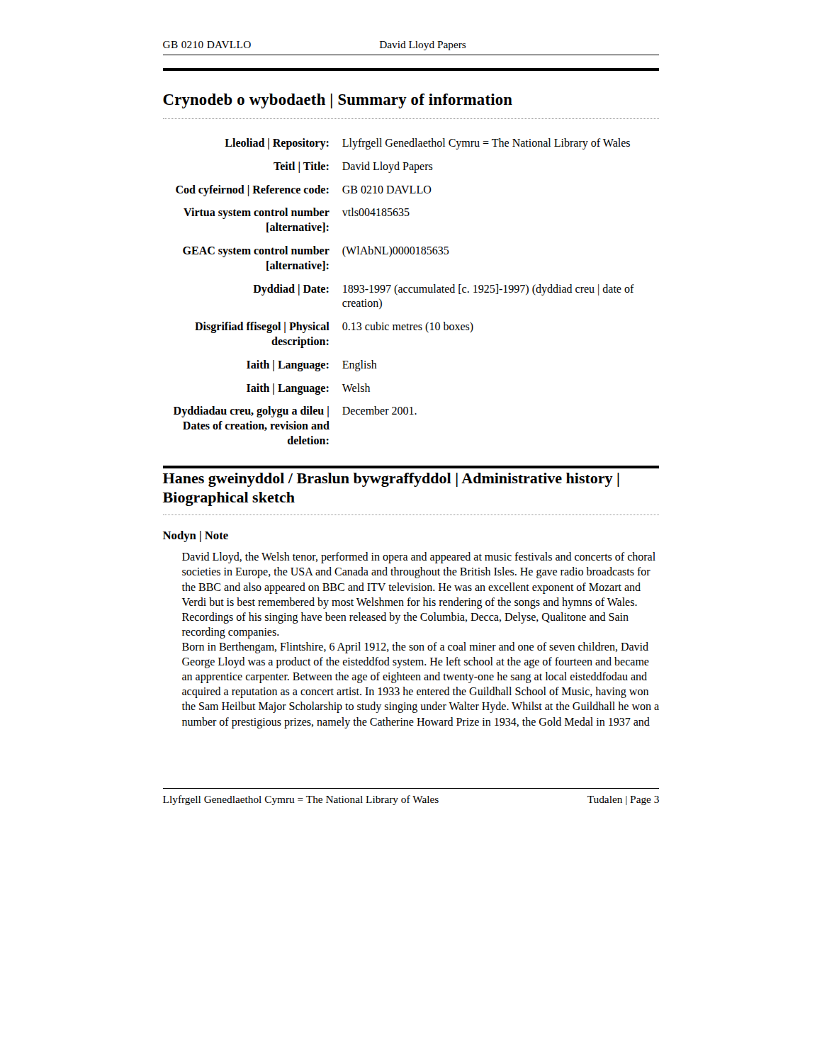GB 0210 DAVLLO
David Lloyd Papers
Crynodeb o wybodaeth | Summary of information
| Lleoliad / Repository: | Llyfrgell Genedlaethol Cymru = The National Library of Wales |
| Teitl / Title: | David Lloyd Papers |
| Cod cyfeirnod / Reference code: | GB 0210 DAVLLO |
| Virtua system control number [alternative]: | vtls004185635 |
| GEAC system control number [alternative]: | (WlAbNL)0000185635 |
| Dyddiad / Date: | 1893-1997 (accumulated [c. 1925]-1997) (dyddiad creu / date of creation) |
| Disgrifiad ffisegol / Physical description: | 0.13 cubic metres (10 boxes) |
| Iaith / Language: | English |
| Iaith / Language: | Welsh |
| Dyddiadau creu, golygu a dileu / Dates of creation, revision and deletion: | December 2001. |
Hanes gweinyddol / Braslun bywgraffyddol | Administrative history | Biographical sketch
Nodyn | Note
David Lloyd, the Welsh tenor, performed in opera and appeared at music festivals and concerts of choral societies in Europe, the USA and Canada and throughout the British Isles. He gave radio broadcasts for the BBC and also appeared on BBC and ITV television. He was an excellent exponent of Mozart and Verdi but is best remembered by most Welshmen for his rendering of the songs and hymns of Wales. Recordings of his singing have been released by the Columbia, Decca, Delyse, Qualitone and Sain recording companies.
Born in Berthengam, Flintshire, 6 April 1912, the son of a coal miner and one of seven children, David George Lloyd was a product of the eisteddfod system. He left school at the age of fourteen and became an apprentice carpenter. Between the age of eighteen and twenty-one he sang at local eisteddfodau and acquired a reputation as a concert artist. In 1933 he entered the Guildhall School of Music, having won the Sam Heilbut Major Scholarship to study singing under Walter Hyde. Whilst at the Guildhall he won a number of prestigious prizes, namely the Catherine Howard Prize in 1934, the Gold Medal in 1937 and
Llyfrgell Genedlaethol Cymru = The National Library of Wales
Tudalen | Page 3